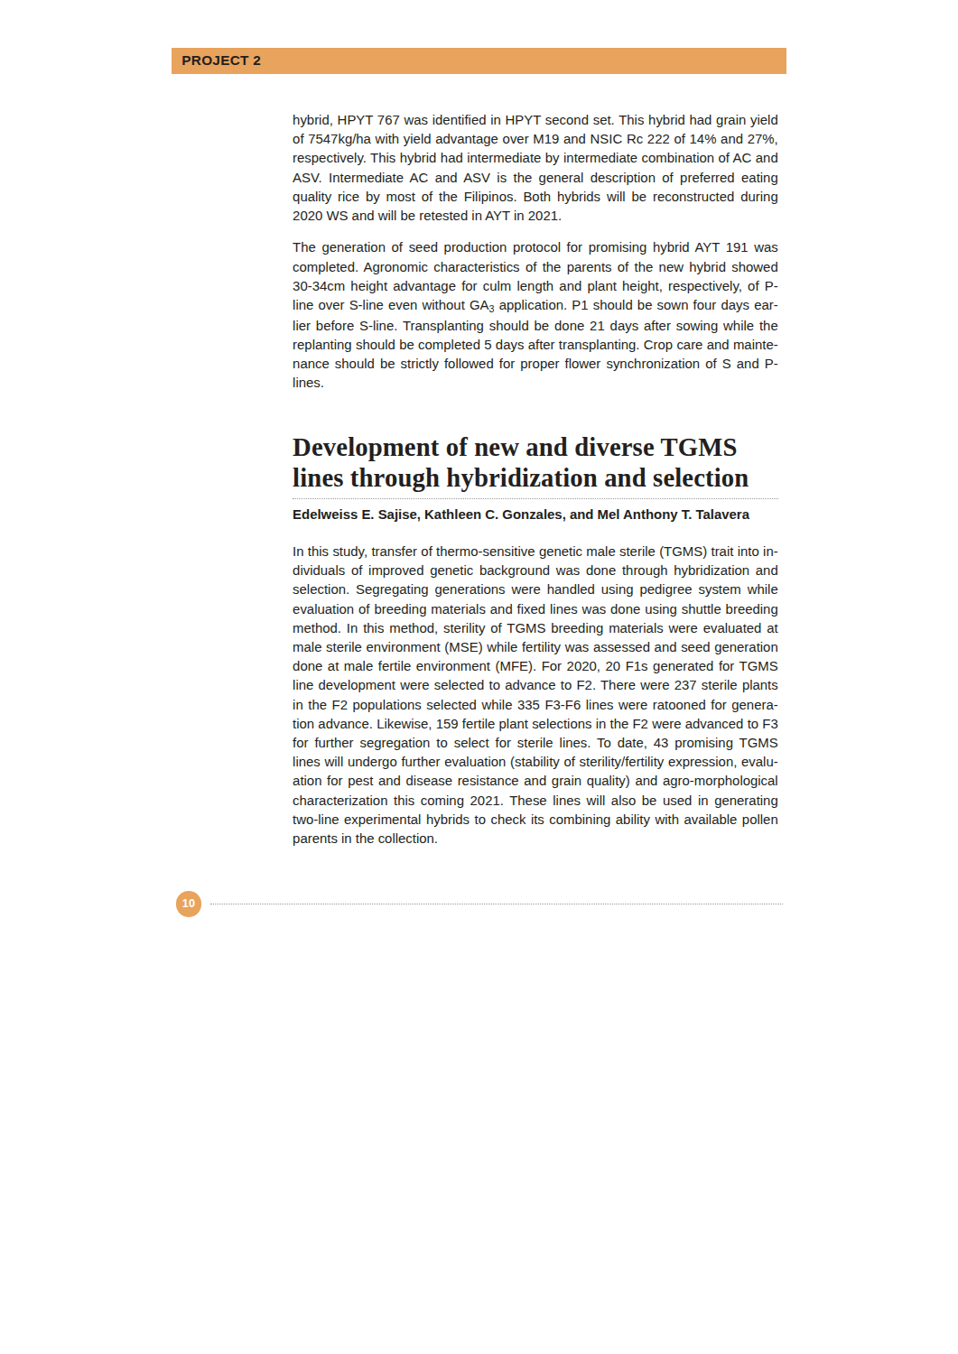PROJECT 2
hybrid, HPYT 767 was identified in HPYT second set. This hybrid had grain yield of 7547kg/ha with yield advantage over M19 and NSIC Rc 222 of 14% and 27%, respectively. This hybrid had intermediate by intermediate combination of AC and ASV. Intermediate AC and ASV is the general description of preferred eating quality rice by most of the Filipinos. Both hybrids will be reconstructed during 2020 WS and will be retested in AYT in 2021.
The generation of seed production protocol for promising hybrid AYT 191 was completed. Agronomic characteristics of the parents of the new hybrid showed 30-34cm height advantage for culm length and plant height, respectively, of P-line over S-line even without GA3 application. P1 should be sown four days earlier before S-line. Transplanting should be done 21 days after sowing while the replanting should be completed 5 days after transplanting. Crop care and maintenance should be strictly followed for proper flower synchronization of S and P-lines.
Development of new and diverse TGMS lines through hybridization and selection
Edelweiss E. Sajise, Kathleen C. Gonzales, and Mel Anthony T. Talavera
In this study, transfer of thermo-sensitive genetic male sterile (TGMS) trait into individuals of improved genetic background was done through hybridization and selection. Segregating generations were handled using pedigree system while evaluation of breeding materials and fixed lines was done using shuttle breeding method. In this method, sterility of TGMS breeding materials were evaluated at male sterile environment (MSE) while fertility was assessed and seed generation done at male fertile environment (MFE). For 2020, 20 F1s generated for TGMS line development were selected to advance to F2. There were 237 sterile plants in the F2 populations selected while 335 F3-F6 lines were ratooned for generation advance. Likewise, 159 fertile plant selections in the F2 were advanced to F3 for further segregation to select for sterile lines. To date, 43 promising TGMS lines will undergo further evaluation (stability of sterility/fertility expression, evaluation for pest and disease resistance and grain quality) and agro-morphological characterization this coming 2021. These lines will also be used in generating two-line experimental hybrids to check its combining ability with available pollen parents in the collection.
10